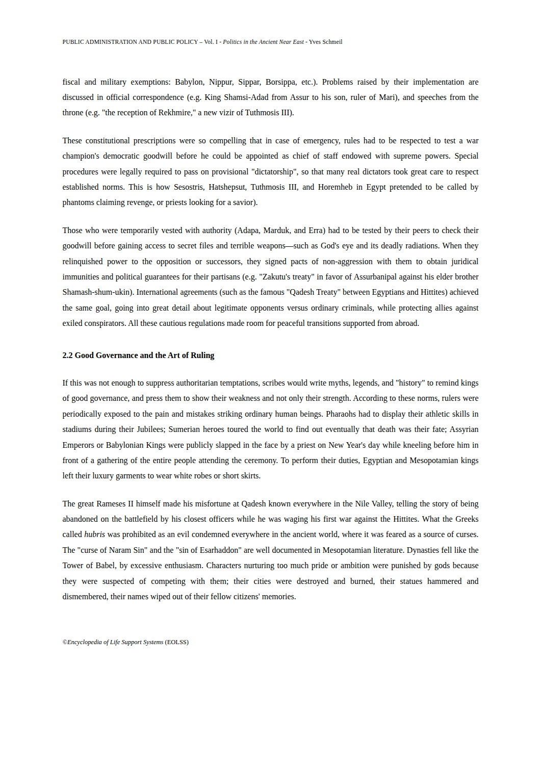PUBLIC ADMINISTRATION AND PUBLIC POLICY – Vol. I - Politics in the Ancient Near East - Yves Schmeil
fiscal and military exemptions: Babylon, Nippur, Sippar, Borsippa, etc.). Problems raised by their implementation are discussed in official correspondence (e.g. King Shamsi-Adad from Assur to his son, ruler of Mari), and speeches from the throne (e.g. "the reception of Rekhmire," a new vizir of Tuthmosis III).
These constitutional prescriptions were so compelling that in case of emergency, rules had to be respected to test a war champion's democratic goodwill before he could be appointed as chief of staff endowed with supreme powers. Special procedures were legally required to pass on provisional "dictatorship", so that many real dictators took great care to respect established norms. This is how Sesostris, Hatshepsut, Tuthmosis III, and Horemheb in Egypt pretended to be called by phantoms claiming revenge, or priests looking for a savior).
Those who were temporarily vested with authority (Adapa, Marduk, and Erra) had to be tested by their peers to check their goodwill before gaining access to secret files and terrible weapons—such as God's eye and its deadly radiations. When they relinquished power to the opposition or successors, they signed pacts of non-aggression with them to obtain juridical immunities and political guarantees for their partisans (e.g. "Zakutu's treaty" in favor of Assurbanipal against his elder brother Shamash-shum-ukin). International agreements (such as the famous "Qadesh Treaty" between Egyptians and Hittites) achieved the same goal, going into great detail about legitimate opponents versus ordinary criminals, while protecting allies against exiled conspirators. All these cautious regulations made room for peaceful transitions supported from abroad.
2.2 Good Governance and the Art of Ruling
If this was not enough to suppress authoritarian temptations, scribes would write myths, legends, and "history" to remind kings of good governance, and press them to show their weakness and not only their strength. According to these norms, rulers were periodically exposed to the pain and mistakes striking ordinary human beings. Pharaohs had to display their athletic skills in stadiums during their Jubilees; Sumerian heroes toured the world to find out eventually that death was their fate; Assyrian Emperors or Babylonian Kings were publicly slapped in the face by a priest on New Year's day while kneeling before him in front of a gathering of the entire people attending the ceremony. To perform their duties, Egyptian and Mesopotamian kings left their luxury garments to wear white robes or short skirts.
The great Rameses II himself made his misfortune at Qadesh known everywhere in the Nile Valley, telling the story of being abandoned on the battlefield by his closest officers while he was waging his first war against the Hittites. What the Greeks called hubris was prohibited as an evil condemned everywhere in the ancient world, where it was feared as a source of curses. The "curse of Naram Sin" and the "sin of Esarhaddon" are well documented in Mesopotamian literature. Dynasties fell like the Tower of Babel, by excessive enthusiasm. Characters nurturing too much pride or ambition were punished by gods because they were suspected of competing with them; their cities were destroyed and burned, their statues hammered and dismembered, their names wiped out of their fellow citizens' memories.
©Encyclopedia of Life Support Systems (EOLSS)